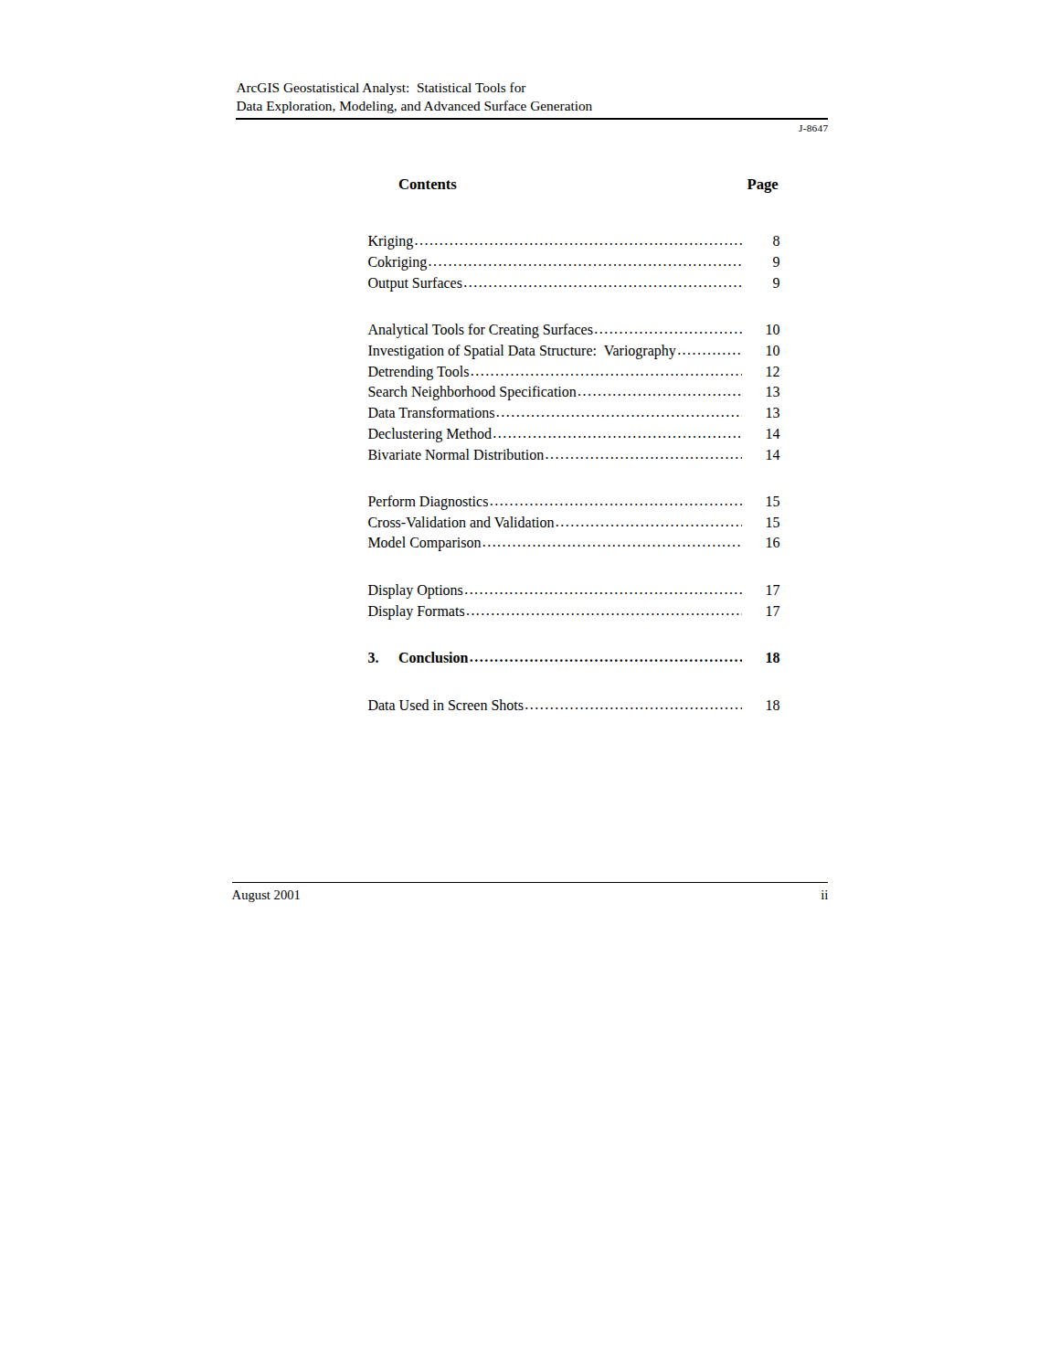ArcGIS Geostatistical Analyst: Statistical Tools for
Data Exploration, Modeling, and Advanced Surface Generation
J-8647
Contents Page
Kriging.................................................................................................................................................. 8
Cokriging.................................................................................................................................................. 9
Output Surfaces.................................................................................................................................................. 9
Analytical Tools for Creating Surfaces.................................................................................................................................................. 10
Investigation of Spatial Data Structure: Variography.................................................................................................................................................. 10
Detrending Tools.................................................................................................................................................. 12
Search Neighborhood Specification.................................................................................................................................................. 13
Data Transformations.................................................................................................................................................. 13
Declustering Method.................................................................................................................................................. 14
Bivariate Normal Distribution.................................................................................................................................................. 14
Perform Diagnostics.................................................................................................................................................. 15
Cross-Validation and Validation.................................................................................................................................................. 15
Model Comparison.................................................................................................................................................. 16
Display Options.................................................................................................................................................. 17
Display Formats.................................................................................................................................................. 17
3. Conclusion.................................................................................................................................................. 18
Data Used in Screen Shots.................................................................................................................................................. 18
August 2001 ii